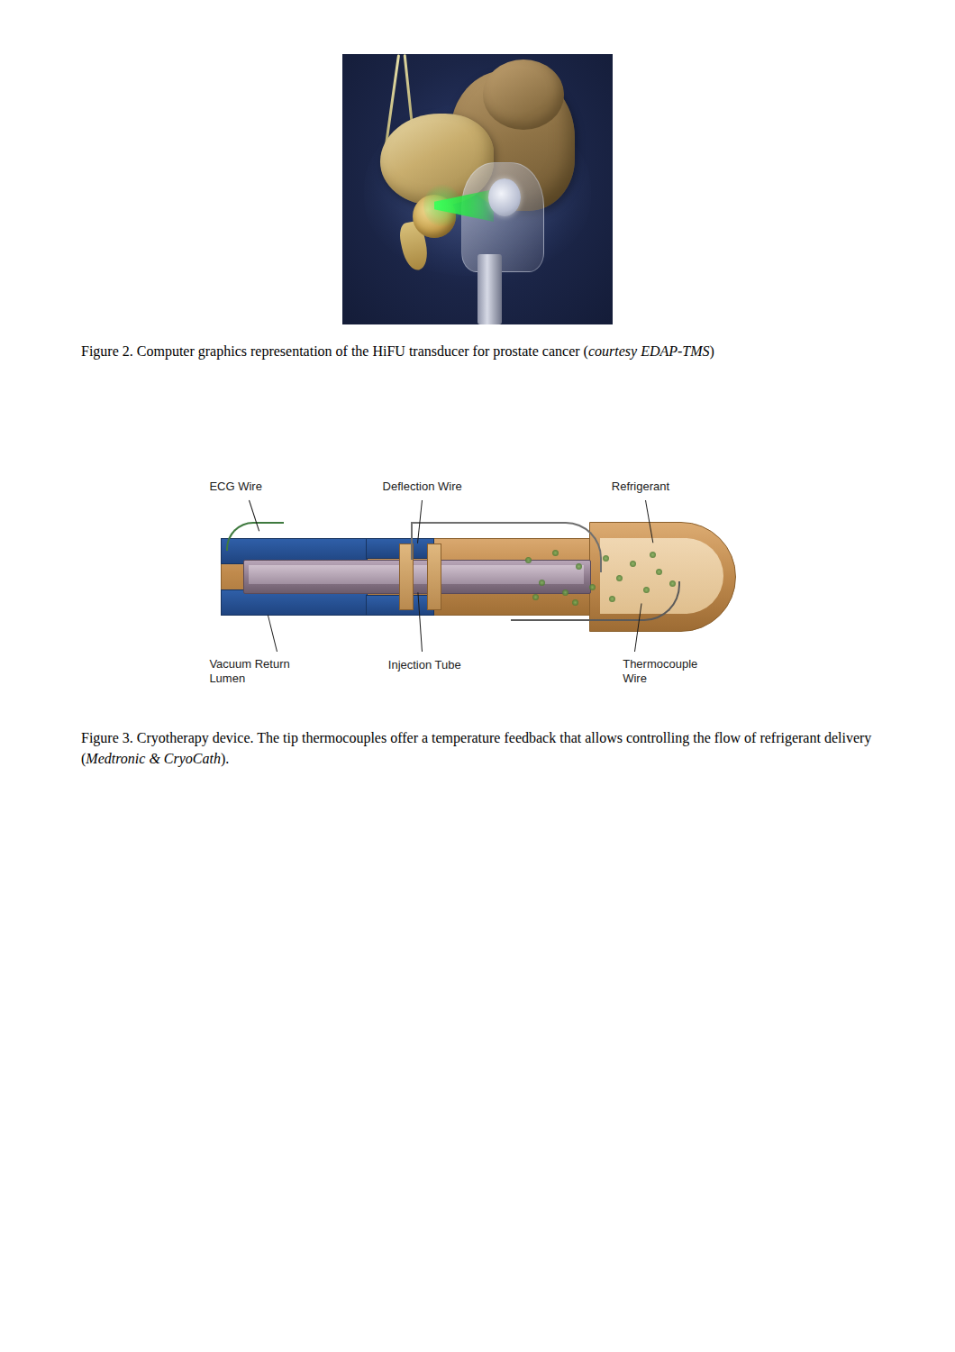Figure 2. Computer graphics representation of the HiFU transducer for prostate cancer (courtesy EDAP-TMS)
ECG Wire
Deflection Wire
Refrigerant
Vacuum Return
Lumen
Injection Tube
Thermocouple
Wire
Figure 3. Cryotherapy device. The tip thermocouples offer a temperature feedback that allows controlling the flow of refrigerant delivery (Medtronic & CryoCath).